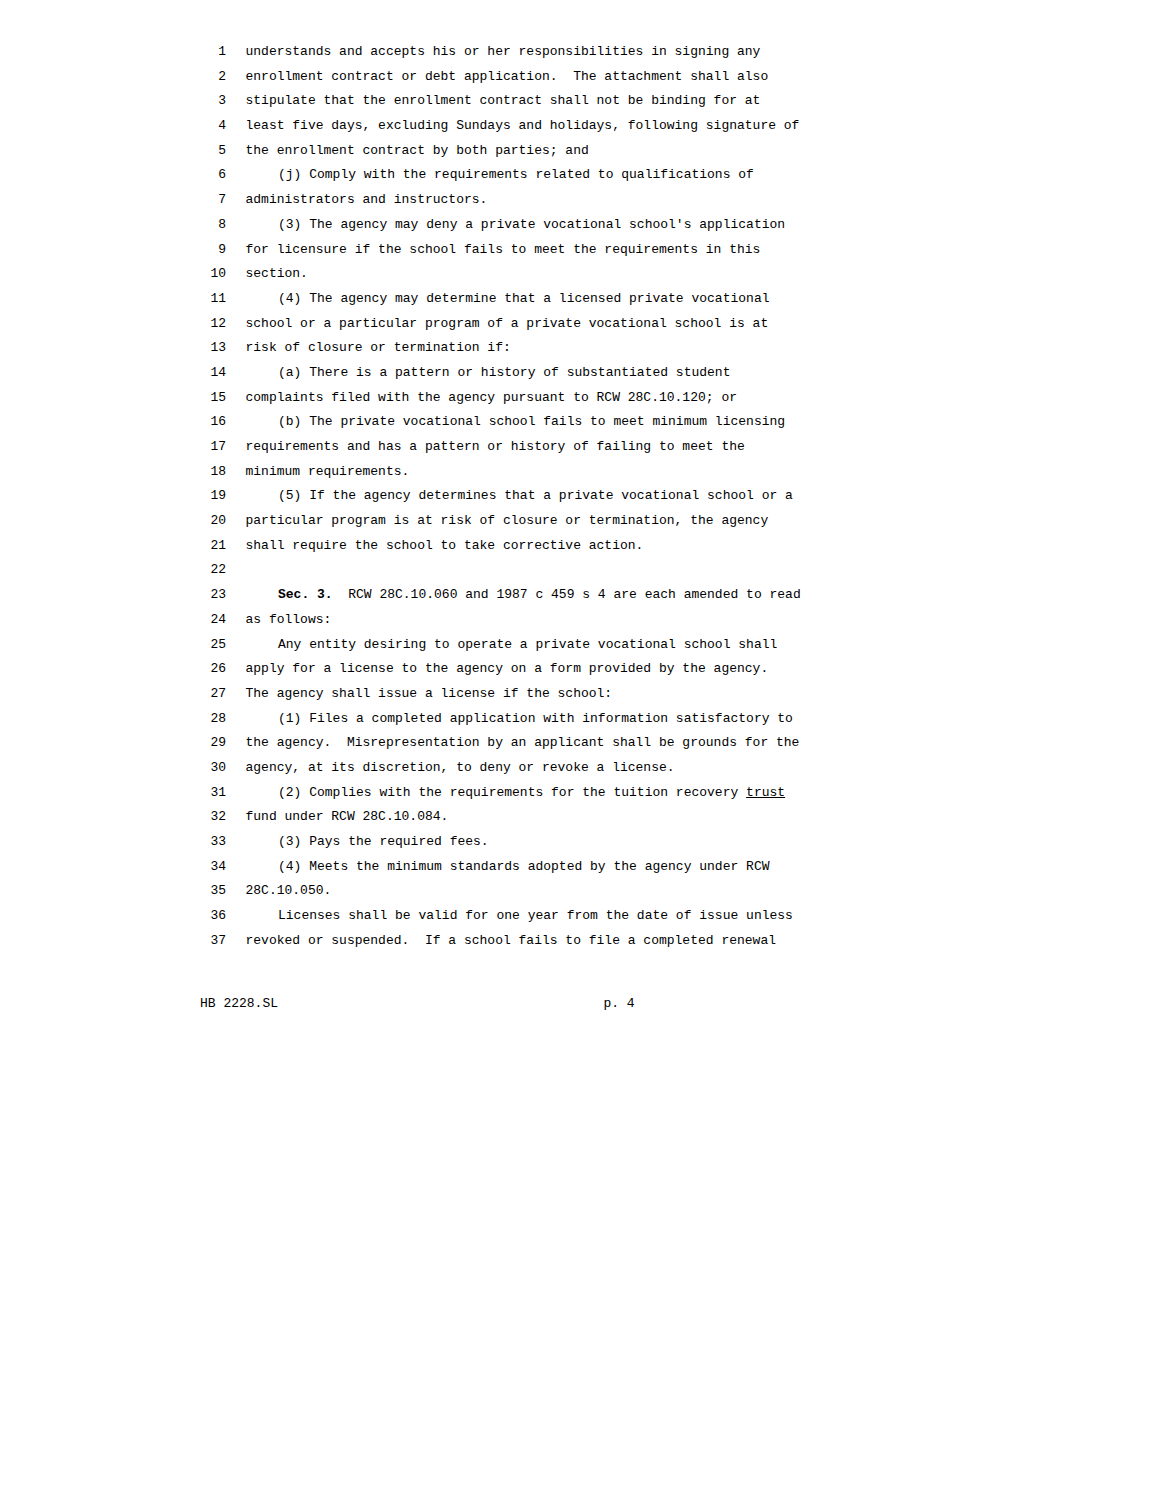understands and accepts his or her responsibilities in signing any
enrollment contract or debt application. The attachment shall also
stipulate that the enrollment contract shall not be binding for at
least five days, excluding Sundays and holidays, following signature of
the enrollment contract by both parties; and
(j) Comply with the requirements related to qualifications of
administrators and instructors.
(3) The agency may deny a private vocational school's application
for licensure if the school fails to meet the requirements in this
section.
(4) The agency may determine that a licensed private vocational
school or a particular program of a private vocational school is at
risk of closure or termination if:
(a) There is a pattern or history of substantiated student
complaints filed with the agency pursuant to RCW 28C.10.120; or
(b) The private vocational school fails to meet minimum licensing
requirements and has a pattern or history of failing to meet the
minimum requirements.
(5) If the agency determines that a private vocational school or a
particular program is at risk of closure or termination, the agency
shall require the school to take corrective action.
Sec. 3. RCW 28C.10.060 and 1987 c 459 s 4 are each amended to read
as follows:
Any entity desiring to operate a private vocational school shall
apply for a license to the agency on a form provided by the agency.
The agency shall issue a license if the school:
(1) Files a completed application with information satisfactory to
the agency. Misrepresentation by an applicant shall be grounds for the
agency, at its discretion, to deny or revoke a license.
(2) Complies with the requirements for the tuition recovery trust
fund under RCW 28C.10.084.
(3) Pays the required fees.
(4) Meets the minimum standards adopted by the agency under RCW
28C.10.050.
Licenses shall be valid for one year from the date of issue unless
revoked or suspended. If a school fails to file a completed renewal
HB 2228.SL
p. 4